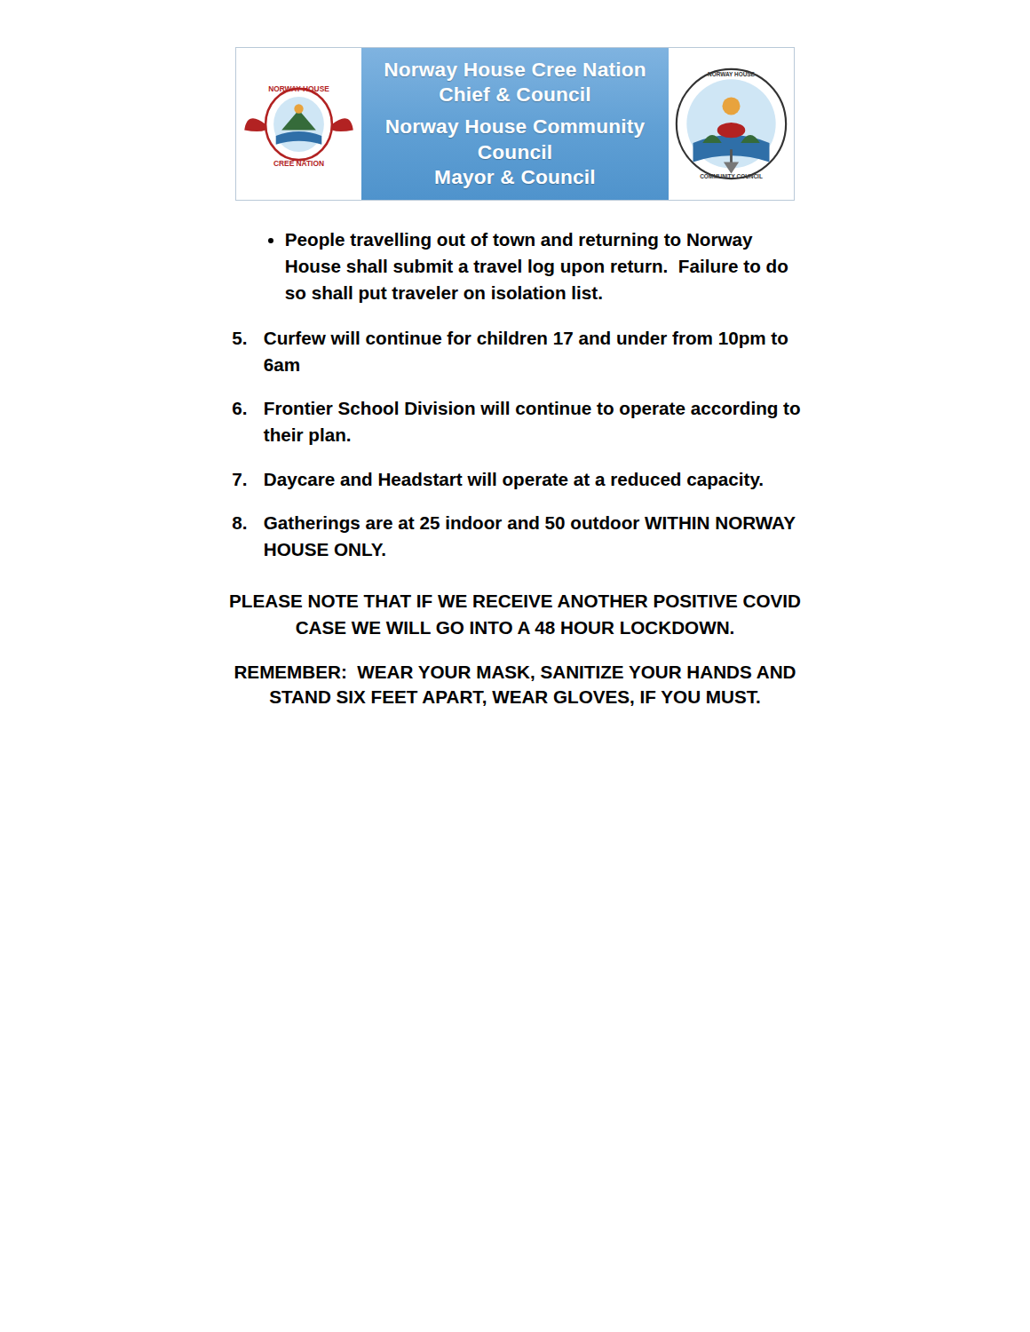Norway House Cree Nation
Chief & Council
Norway House Community Council
Mayor & Council
People travelling out of town and returning to Norway House shall submit a travel log upon return. Failure to do so shall put traveler on isolation list.
5. Curfew will continue for children 17 and under from 10pm to 6am
6. Frontier School Division will continue to operate according to their plan.
7. Daycare and Headstart will operate at a reduced capacity.
8. Gatherings are at 25 indoor and 50 outdoor WITHIN NORWAY HOUSE ONLY.
PLEASE NOTE THAT IF WE RECEIVE ANOTHER POSITIVE COVID CASE WE WILL GO INTO A 48 HOUR LOCKDOWN.
REMEMBER: WEAR YOUR MASK, SANITIZE YOUR HANDS AND STAND SIX FEET APART, WEAR GLOVES, IF YOU MUST.